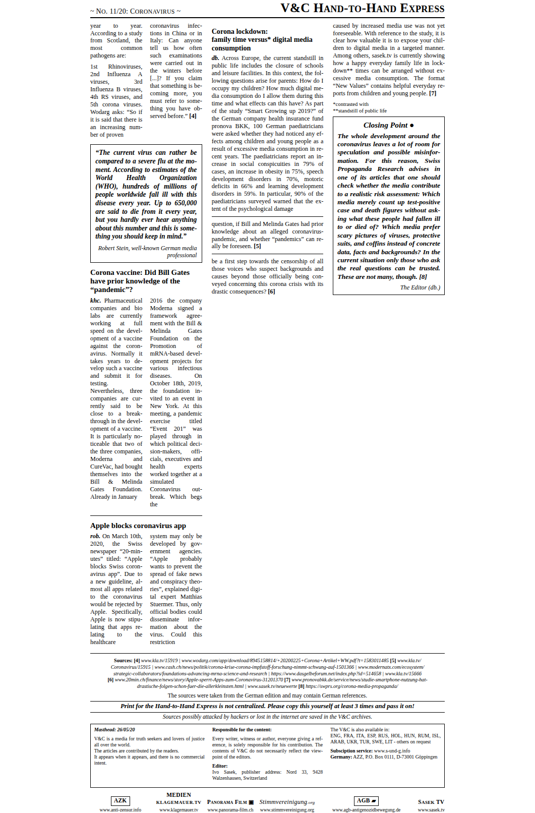~ NO. 11/20: CORONAVIRUS ~
V&C Hand-to-Hand Express
year to year. According to a study from Scotland, the most common pathogens are:
1st Rhinoviruses, 2nd Influenza A viruses, 3rd Influenza B viruses, 4th RS viruses, and 5th corona viruses. Wodarg asks: “So if it is said that there is an increasing number of proven
coronavirus infections in China or in Italy: Can anyone tell us how often such examinations were carried out in the winters before [...]? If you claim that something is becoming more, you must refer to something you have observed before.” [4]
“The current virus can rather be compared to a severe flu at the moment. According to estimates of the World Health Organization (WHO), hundreds of millions of people worldwide fall ill with this disease every year. Up to 650,000 are said to die from it every year, but you hardly ever hear anything about this number and this is something you should keep in mind.”
Robert Stein, well-known German media professional
Corona vaccine: Did Bill Gates
have prior knowledge of the “pandemic”?
khc. Pharmaceutical companies and bio labs are currently working at full speed on the development of a vaccine against the coronavirus. Normally it takes years to develop such a vaccine and submit it for testing. Nevertheless, three companies are currently said to be close to a breakthrough in the development of a vaccine. It is particularly noticeable that two of the three companies, Moderna and CureVac, had bought themselves into the Bill & Melinda Gates Foundation. Already in January
2016 the company Moderna signed a framework agreement with the Bill & Melinda Gates Foundation on the Promotion of mRNA-based development projects for various infectious diseases. On October 18th, 2019, the foundation invited to an event in New York. At this meeting, a pandemic exercise titled “Event 201” was played through in which political decision-makers, officials, executives and health experts worked together at a simulated Coronavirus outbreak. Which begs the
Apple blocks coronavirus app
rob. On March 10th, 2020, the Swiss newspaper “20-minutes” titled: “Apple blocks Swiss coronavirus app”. Due to a new guideline, almost all apps related to the coronavirus would be rejected by Apple. Specifically, Apple is now stipulating that apps relating to the healthcare
system may only be developed by government agencies. “Apple probably wants to prevent the spread of fake news and conspiracy theories”, explained digital expert Matthias Stuermer. Thus, only official bodies could disseminate information about the virus. Could this restriction
Corona lockdown:
family time versus* digital media consumption
db. Across Europe, the current standstill in public life includes the closure of schools and leisure facilities. In this context, the following questions arise for parents: How do I occupy my children? How much digital media consumption do I allow them during this time and what effects can this have? As part of the study “Smart Growing up 2019?” of the German company health insurance fund pronova BKK, 100 German paediatricians were asked whether they had noticed any effects among children and young people as a result of excessive media consumption in recent years. The paediatricians report an increase in social conspicuities in 79% of cases, an increase in obesity in 75%, speech development disorders in 70%, motoric deficits in 66% and learning development disorders in 59%. In particular, 90% of the paediatricians surveyed warned that the extent of the psychological damage
question, if Bill and Melinda Gates had prior knowledge about an alleged coronavirus-pandemic, and whether “pandemics” can really be foreseen. [5]
be a first step towards the censorship of all those voices who suspect backgrounds and causes beyond those officially being conveyed concerning this corona crisis with its drastic consequences? [6]
caused by increased media use was not yet foreseeable. With reference to the study, it is clear how valuable it is to expose your children to digital media in a targeted manner. Among others, sasek.tv is currently showing how a happy everyday family life in lockdown** times can be arranged without excessive media consumption. The format “New Values” contains helpful everyday reports from children and young people. [7]
*contrasted with
**standstill of public life
Closing Point ●
The whole development around the coronavirus leaves a lot of room for speculation and possible misinformation. For this reason, Swiss Propaganda Research advises in one of its articles that one should check whether the media contribute to a realistic risk assessment: Which media merely count up test-positive case and death figures without asking what these people had fallen ill to or died of? Which media prefer scary pictures of viruses, protective suits, and coffins instead of concrete data, facts and backgrounds? In the current situation only those who ask the real questions can be trusted. These are not many, though. [8]
The Editor (db.)
Sources: [4] www.kla.tv/15919 | www.wodarg.com/app/download/8945158814/+20200225+Corona+Artikel+WW.pdf?t=1583011485 [5] www.kla.tv/
Coronavirus/15915 | www.cash.ch/news/politik/corona-krise-corona-impfstoff-forschung-nimmt-schwung-auf-1501366 | www.modernatx.com/ecosystem/
strategic-collaborators/foundations-advancing-mrna-science-and-research | https://www.dasgelbeforum.net/index.php?id=514658 | www.kla.tv/15666
[6] www.20min.ch/finance/news/story/Apple-sperrt-Apps-zum-Coronavirus-31201370 [7] www.pronovabkk.de/service/news/studie-smartphone-nutzung-hat-
drastische-folgen-schon-fuer-die-allerkleinsten.html | www.sasek.tv/neuewerte [8] https://swprs.org/corona-media-propaganda/
The sources were taken from the German edition and may contain German references.
Print for the Hand-to-Hand Express is not centralized. Please copy this yourself at least 3 times and pass it on!
Sources possibly attacked by hackers or lost in the internet are saved in the V&C archives.
Masthead: 26/05/20
V&C is a media for truth seekers and lovers of justice all over the world.
The articles are contributed by the readers.
It appears when it appears, and there is no commercial intent.
Responsible for the content:
Every writer, witness or author, everyone giving a reference, is solely responsible for his contribution. The contents of V&C do not necessarily reflect the viewpoint of the editors.
Editor:
Ivo Sasek, publisher address: Nord 33, 9428 Walzenhausen, Switzerland
The V&C is also available in:
ENG, FRA, ITA, ESP, RUS, HOL, HUN, RUM, ISL, ARAB, UKR, TUR, SWE, LIT - others on request
Subsciption service: www.s-und-g.info
Germany: AZZ, P.O. Box 0111, D-73001 Göppingen
AZK www.anti-zensur.info
MEDIEN
KLAGEMAUER.TV www.klagemauer.tv
Panorama Film ▣ www.panorama-film.ch
Stimmvereinigung.org www.stimmvereinigung.org
AGB ▰ www.agb-antigenozidbewegung.de
SASEK TV www.sasek.tv